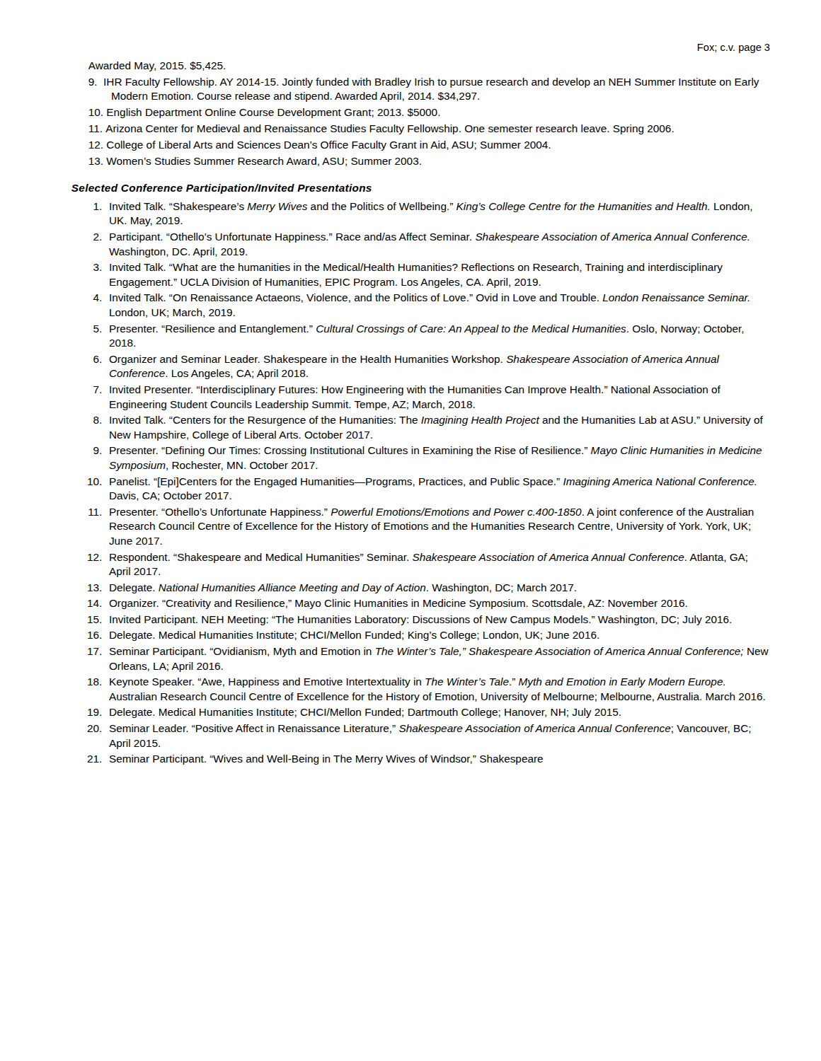Fox; c.v. page 3
Awarded May, 2015. $5,425.
9. IHR Faculty Fellowship. AY 2014-15. Jointly funded with Bradley Irish to pursue research and develop an NEH Summer Institute on Early Modern Emotion. Course release and stipend. Awarded April, 2014. $34,297.
10. English Department Online Course Development Grant; 2013. $5000.
11. Arizona Center for Medieval and Renaissance Studies Faculty Fellowship. One semester research leave. Spring 2006.
12. College of Liberal Arts and Sciences Dean’s Office Faculty Grant in Aid, ASU; Summer 2004.
13. Women’s Studies Summer Research Award, ASU; Summer 2003.
Selected Conference Participation/Invited Presentations
Invited Talk. “Shakespeare’s Merry Wives and the Politics of Wellbeing.” King’s College Centre for the Humanities and Health. London, UK. May, 2019.
Participant. “Othello’s Unfortunate Happiness.” Race and/as Affect Seminar. Shakespeare Association of America Annual Conference. Washington, DC. April, 2019.
Invited Talk. “What are the humanities in the Medical/Health Humanities? Reflections on Research, Training and interdisciplinary Engagement.” UCLA Division of Humanities, EPIC Program. Los Angeles, CA. April, 2019.
Invited Talk. “On Renaissance Actaeons, Violence, and the Politics of Love.” Ovid in Love and Trouble. London Renaissance Seminar. London, UK; March, 2019.
Presenter. “Resilience and Entanglement.” Cultural Crossings of Care: An Appeal to the Medical Humanities. Oslo, Norway; October, 2018.
Organizer and Seminar Leader. Shakespeare in the Health Humanities Workshop. Shakespeare Association of America Annual Conference. Los Angeles, CA; April 2018.
Invited Presenter. “Interdisciplinary Futures: How Engineering with the Humanities Can Improve Health.” National Association of Engineering Student Councils Leadership Summit. Tempe, AZ; March, 2018.
Invited Talk. “Centers for the Resurgence of the Humanities: The Imagining Health Project and the Humanities Lab at ASU.” University of New Hampshire, College of Liberal Arts. October 2017.
Presenter. “Defining Our Times: Crossing Institutional Cultures in Examining the Rise of Resilience.” Mayo Clinic Humanities in Medicine Symposium, Rochester, MN. October 2017.
Panelist. “[Epi]Centers for the Engaged Humanities—Programs, Practices, and Public Space.” Imagining America National Conference. Davis, CA; October 2017.
Presenter. “Othello’s Unfortunate Happiness.” Powerful Emotions/Emotions and Power c.400-1850. A joint conference of the Australian Research Council Centre of Excellence for the History of Emotions and the Humanities Research Centre, University of York. York, UK; June 2017.
Respondent. “Shakespeare and Medical Humanities” Seminar. Shakespeare Association of America Annual Conference. Atlanta, GA; April 2017.
Delegate. National Humanities Alliance Meeting and Day of Action. Washington, DC; March 2017.
Organizer. “Creativity and Resilience,” Mayo Clinic Humanities in Medicine Symposium. Scottsdale, AZ: November 2016.
Invited Participant. NEH Meeting: “The Humanities Laboratory: Discussions of New Campus Models.” Washington, DC; July 2016.
Delegate. Medical Humanities Institute; CHCI/Mellon Funded; King’s College; London, UK; June 2016.
Seminar Participant. “Ovidianism, Myth and Emotion in The Winter’s Tale,” Shakespeare Association of America Annual Conference; New Orleans, LA; April 2016.
Keynote Speaker. “Awe, Happiness and Emotive Intertextuality in The Winter’s Tale.” Myth and Emotion in Early Modern Europe. Australian Research Council Centre of Excellence for the History of Emotion, University of Melbourne; Melbourne, Australia. March 2016.
Delegate. Medical Humanities Institute; CHCI/Mellon Funded; Dartmouth College; Hanover, NH; July 2015.
Seminar Leader. “Positive Affect in Renaissance Literature,” Shakespeare Association of America Annual Conference; Vancouver, BC; April 2015.
Seminar Participant. “Wives and Well-Being in The Merry Wives of Windsor,” Shakespeare